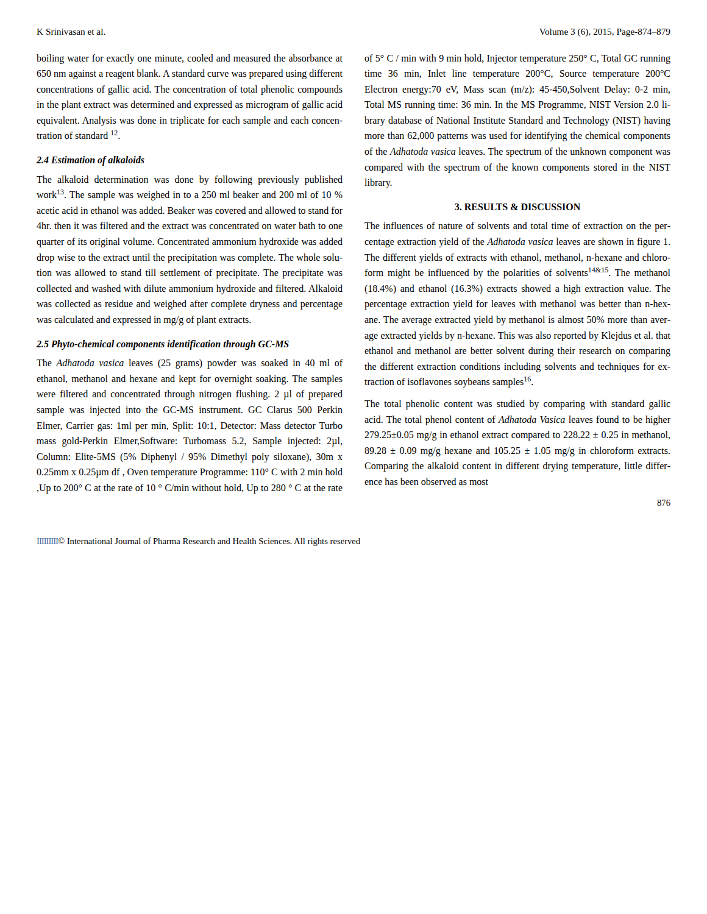K Srinivasan et al. Volume 3 (6), 2015, Page-874–879
boiling water for exactly one minute, cooled and measured the absorbance at 650 nm against a reagent blank. A standard curve was prepared using different concentrations of gallic acid. The concentration of total phenolic compounds in the plant extract was determined and expressed as microgram of gallic acid equivalent. Analysis was done in triplicate for each sample and each concentration of standard 12.
2.4 Estimation of alkaloids
The alkaloid determination was done by following previously published work13. The sample was weighed in to a 250 ml beaker and 200 ml of 10 % acetic acid in ethanol was added. Beaker was covered and allowed to stand for 4hr. then it was filtered and the extract was concentrated on water bath to one quarter of its original volume. Concentrated ammonium hydroxide was added drop wise to the extract until the precipitation was complete. The whole solution was allowed to stand till settlement of precipitate. The precipitate was collected and washed with dilute ammonium hydroxide and filtered. Alkaloid was collected as residue and weighed after complete dryness and percentage was calculated and expressed in mg/g of plant extracts.
2.5 Phyto-chemical components identification through GC-MS
The Adhatoda vasica leaves (25 grams) powder was soaked in 40 ml of ethanol, methanol and hexane and kept for overnight soaking. The samples were filtered and concentrated through nitrogen flushing. 2 µl of prepared sample was injected into the GC-MS instrument. GC Clarus 500 Perkin Elmer, Carrier gas: 1ml per min, Split: 10:1, Detector: Mass detector Turbo mass gold-Perkin Elmer,Software: Turbomass 5.2, Sample injected: 2µl, Column: Elite-5MS (5% Diphenyl / 95% Dimethyl poly siloxane), 30m x 0.25mm x 0.25µm df , Oven temperature Programme: 110° C with 2 min hold ,Up to 200° C at the rate of 10 ° C/min without hold, Up to 280 ° C at the rate of 5° C / min with 9 min hold, Injector temperature 250° C, Total GC running time 36 min, Inlet line temperature 200°C, Source temperature 200°C Electron energy:70 eV, Mass scan (m/z): 45-450,Solvent Delay: 0-2 min, Total MS running time: 36 min. In the MS Programme, NIST Version 2.0 library database of National Institute Standard and Technology (NIST) having more than 62,000 patterns was used for identifying the chemical components of the Adhatoda vasica leaves. The spectrum of the unknown component was compared with the spectrum of the known components stored in the NIST library.
3. RESULTS & DISCUSSION
The influences of nature of solvents and total time of extraction on the percentage extraction yield of the Adhatoda vasica leaves are shown in figure 1. The different yields of extracts with ethanol, methanol, n-hexane and chloroform might be influenced by the polarities of solvents14&15. The methanol (18.4%) and ethanol (16.3%) extracts showed a high extraction value. The percentage extraction yield for leaves with methanol was better than n-hexane. The average extracted yield by methanol is almost 50% more than average extracted yields by n-hexane. This was also reported by Klejdus et al. that ethanol and methanol are better solvent during their research on comparing the different extraction conditions including solvents and techniques for extraction of isoflavones soybeans samples16.
The total phenolic content was studied by comparing with standard gallic acid. The total phenol content of Adhatoda Vasica leaves found to be higher 279.25±0.05 mg/g in ethanol extract compared to 228.22 ± 0.25 in methanol, 89.28 ± 0.09 mg/g hexane and 105.25 ± 1.05 mg/g in chloroform extracts. Comparing the alkaloid content in different drying temperature, little difference has been observed as most
876
IIIIIIIII© International Journal of Pharma Research and Health Sciences. All rights reserved